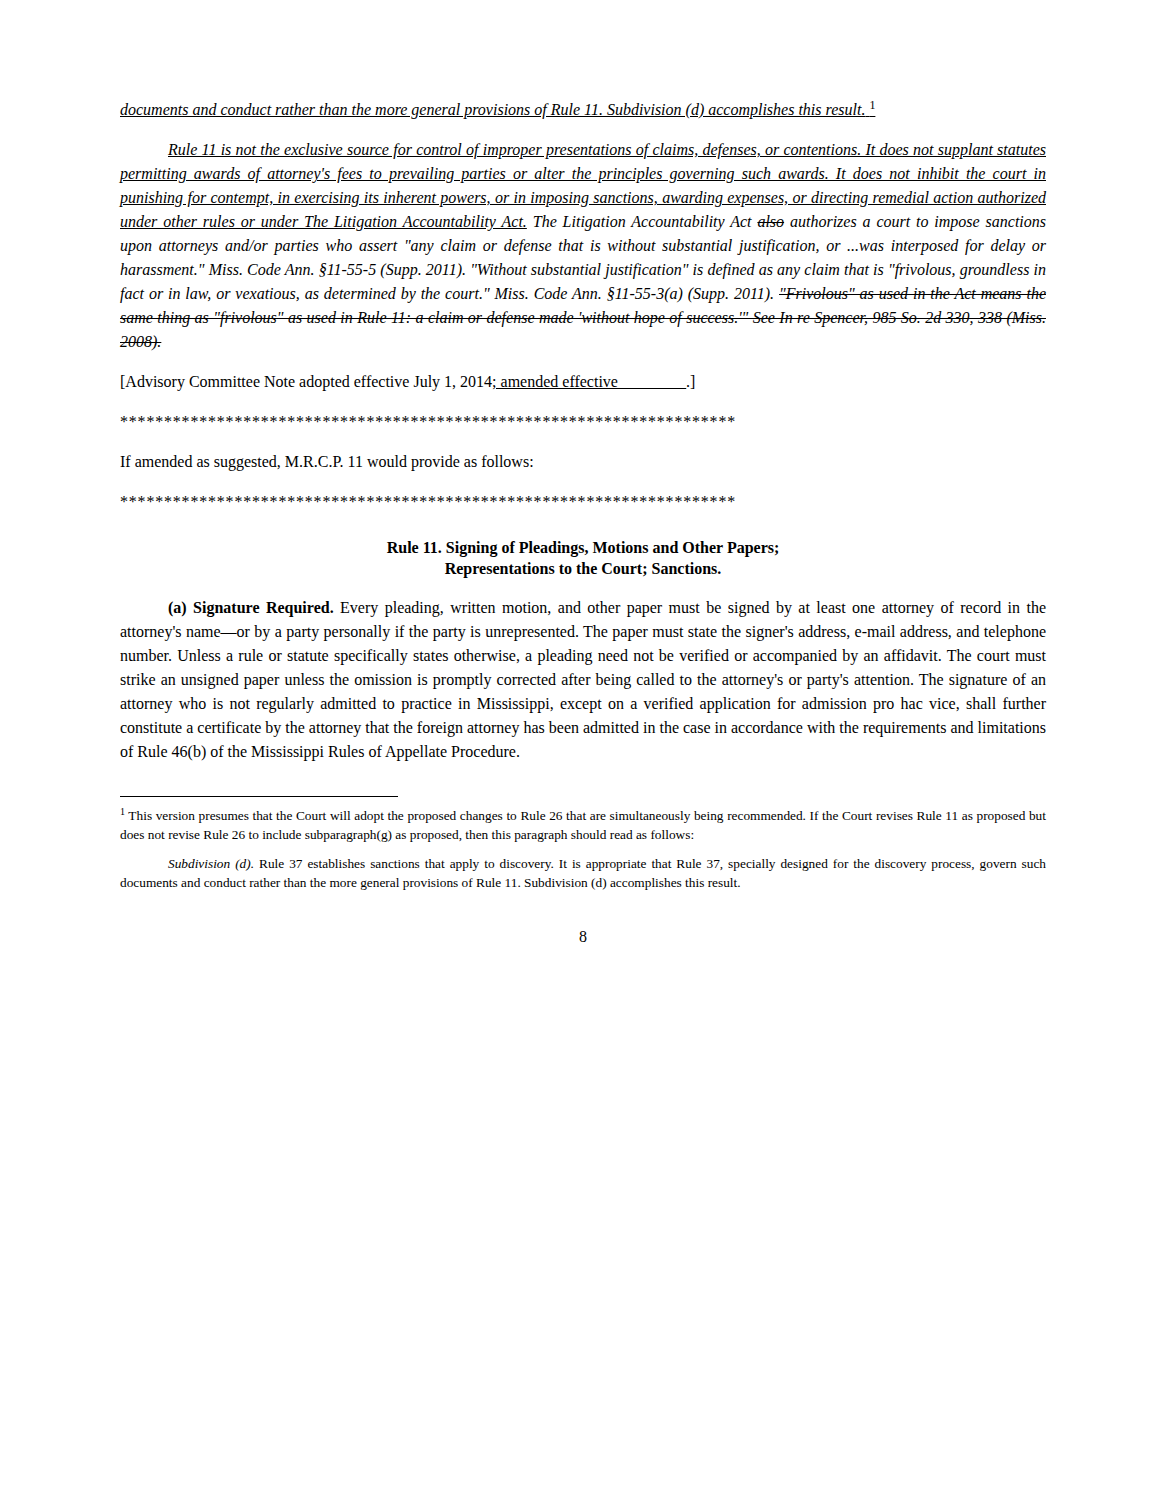documents and conduct rather than the more general provisions of Rule 11. Subdivision (d) accomplishes this result. 1
Rule 11 is not the exclusive source for control of improper presentations of claims, defenses, or contentions. It does not supplant statutes permitting awards of attorney's fees to prevailing parties or alter the principles governing such awards. It does not inhibit the court in punishing for contempt, in exercising its inherent powers, or in imposing sanctions, awarding expenses, or directing remedial action authorized under other rules or under The Litigation Accountability Act. The Litigation Accountability Act also authorizes a court to impose sanctions upon attorneys and/or parties who assert "any claim or defense that is without substantial justification, or ...was interposed for delay or harassment." Miss. Code Ann. §11-55-5 (Supp. 2011). "Without substantial justification" is defined as any claim that is "frivolous, groundless in fact or in law, or vexatious, as determined by the court." Miss. Code Ann. §11-55-3(a) (Supp. 2011). "Frivolous" as used in the Act means the same thing as "frivolous" as used in Rule 11: a claim or defense made 'without hope of success.'" See In re Spencer, 985 So. 2d 330, 338 (Miss. 2008).
[Advisory Committee Note adopted effective July 1, 2014; amended effective ________.]
**********************************************************************
If amended as suggested, M.R.C.P. 11 would provide as follows:
**********************************************************************
Rule 11. Signing of Pleadings, Motions and Other Papers;
Representations to the Court; Sanctions.
(a) Signature Required. Every pleading, written motion, and other paper must be signed by at least one attorney of record in the attorney's name—or by a party personally if the party is unrepresented. The paper must state the signer's address, e-mail address, and telephone number. Unless a rule or statute specifically states otherwise, a pleading need not be verified or accompanied by an affidavit. The court must strike an unsigned paper unless the omission is promptly corrected after being called to the attorney's or party's attention. The signature of an attorney who is not regularly admitted to practice in Mississippi, except on a verified application for admission pro hac vice, shall further constitute a certificate by the attorney that the foreign attorney has been admitted in the case in accordance with the requirements and limitations of Rule 46(b) of the Mississippi Rules of Appellate Procedure.
1 This version presumes that the Court will adopt the proposed changes to Rule 26 that are simultaneously being recommended. If the Court revises Rule 11 as proposed but does not revise Rule 26 to include subparagraph(g) as proposed, then this paragraph should read as follows:
Subdivision (d). Rule 37 establishes sanctions that apply to discovery. It is appropriate that Rule 37, specially designed for the discovery process, govern such documents and conduct rather than the more general provisions of Rule 11. Subdivision (d) accomplishes this result.
8